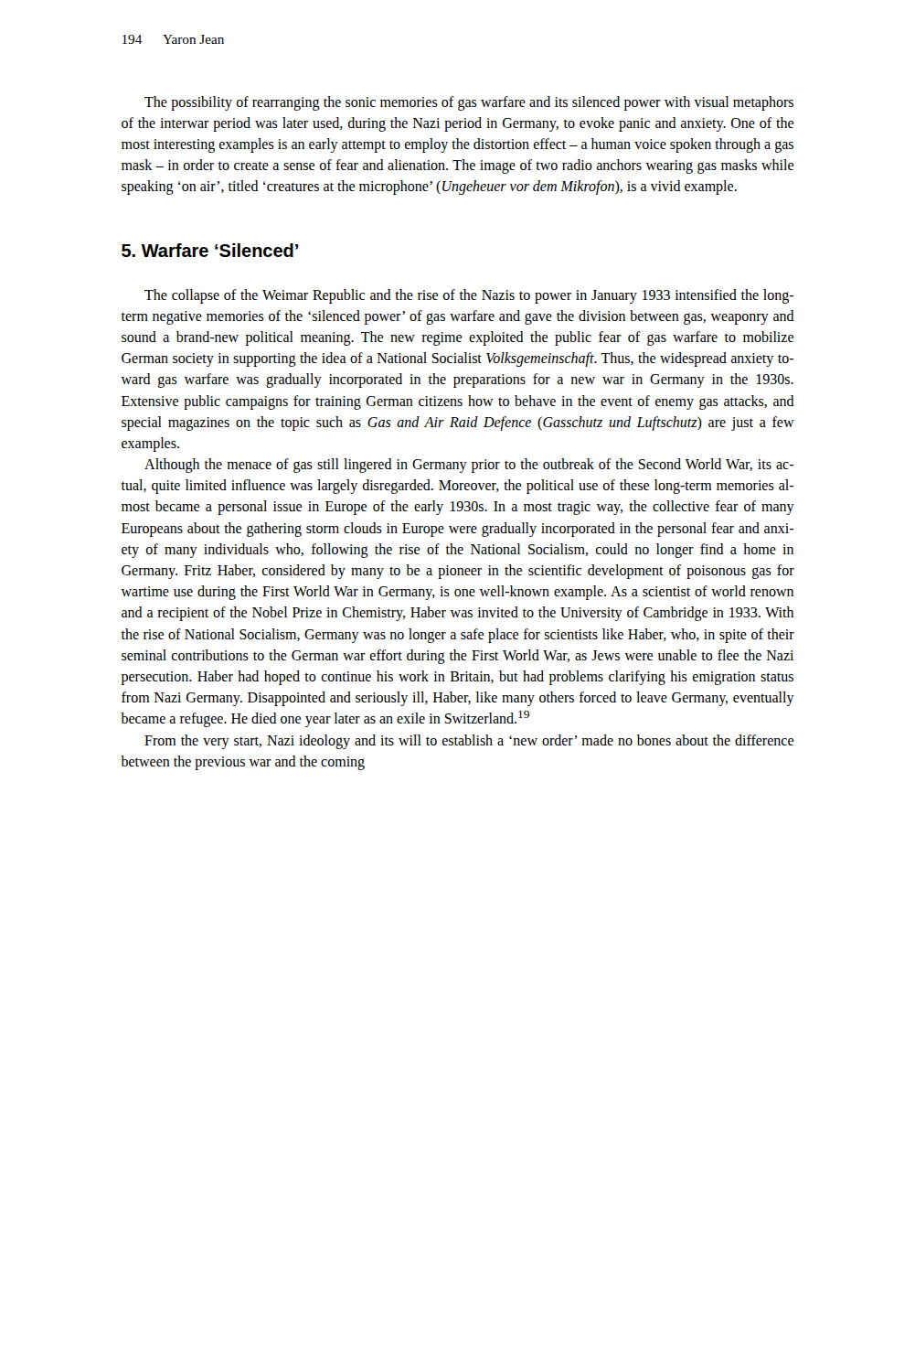194 Yaron Jean
The possibility of rearranging the sonic memories of gas warfare and its silenced power with visual metaphors of the interwar period was later used, during the Nazi period in Germany, to evoke panic and anxiety. One of the most interesting examples is an early attempt to employ the distortion effect – a human voice spoken through a gas mask – in order to create a sense of fear and alienation. The image of two radio anchors wearing gas masks while speaking ‘on air’, titled ‘creatures at the microphone’ (Ungeheuer vor dem Mikrofon), is a vivid example.
5. Warfare ‘Silenced’
The collapse of the Weimar Republic and the rise of the Nazis to power in January 1933 intensified the long-term negative memories of the ‘silenced power’ of gas warfare and gave the division between gas, weaponry and sound a brand-new political meaning. The new regime exploited the public fear of gas warfare to mobilize German society in supporting the idea of a National Socialist Volksgemeinschaft. Thus, the widespread anxiety toward gas warfare was gradually incorporated in the preparations for a new war in Germany in the 1930s. Extensive public campaigns for training German citizens how to behave in the event of enemy gas attacks, and special magazines on the topic such as Gas and Air Raid Defence (Gasschutz und Luftschutz) are just a few examples.
Although the menace of gas still lingered in Germany prior to the outbreak of the Second World War, its actual, quite limited influence was largely disregarded. Moreover, the political use of these long-term memories almost became a personal issue in Europe of the early 1930s. In a most tragic way, the collective fear of many Europeans about the gathering storm clouds in Europe were gradually incorporated in the personal fear and anxiety of many individuals who, following the rise of the National Socialism, could no longer find a home in Germany. Fritz Haber, considered by many to be a pioneer in the scientific development of poisonous gas for wartime use during the First World War in Germany, is one well-known example. As a scientist of world renown and a recipient of the Nobel Prize in Chemistry, Haber was invited to the University of Cambridge in 1933. With the rise of National Socialism, Germany was no longer a safe place for scientists like Haber, who, in spite of their seminal contributions to the German war effort during the First World War, as Jews were unable to flee the Nazi persecution. Haber had hoped to continue his work in Britain, but had problems clarifying his emigration status from Nazi Germany. Disappointed and seriously ill, Haber, like many others forced to leave Germany, eventually became a refugee. He died one year later as an exile in Switzerland.19
From the very start, Nazi ideology and its will to establish a ‘new order’ made no bones about the difference between the previous war and the coming